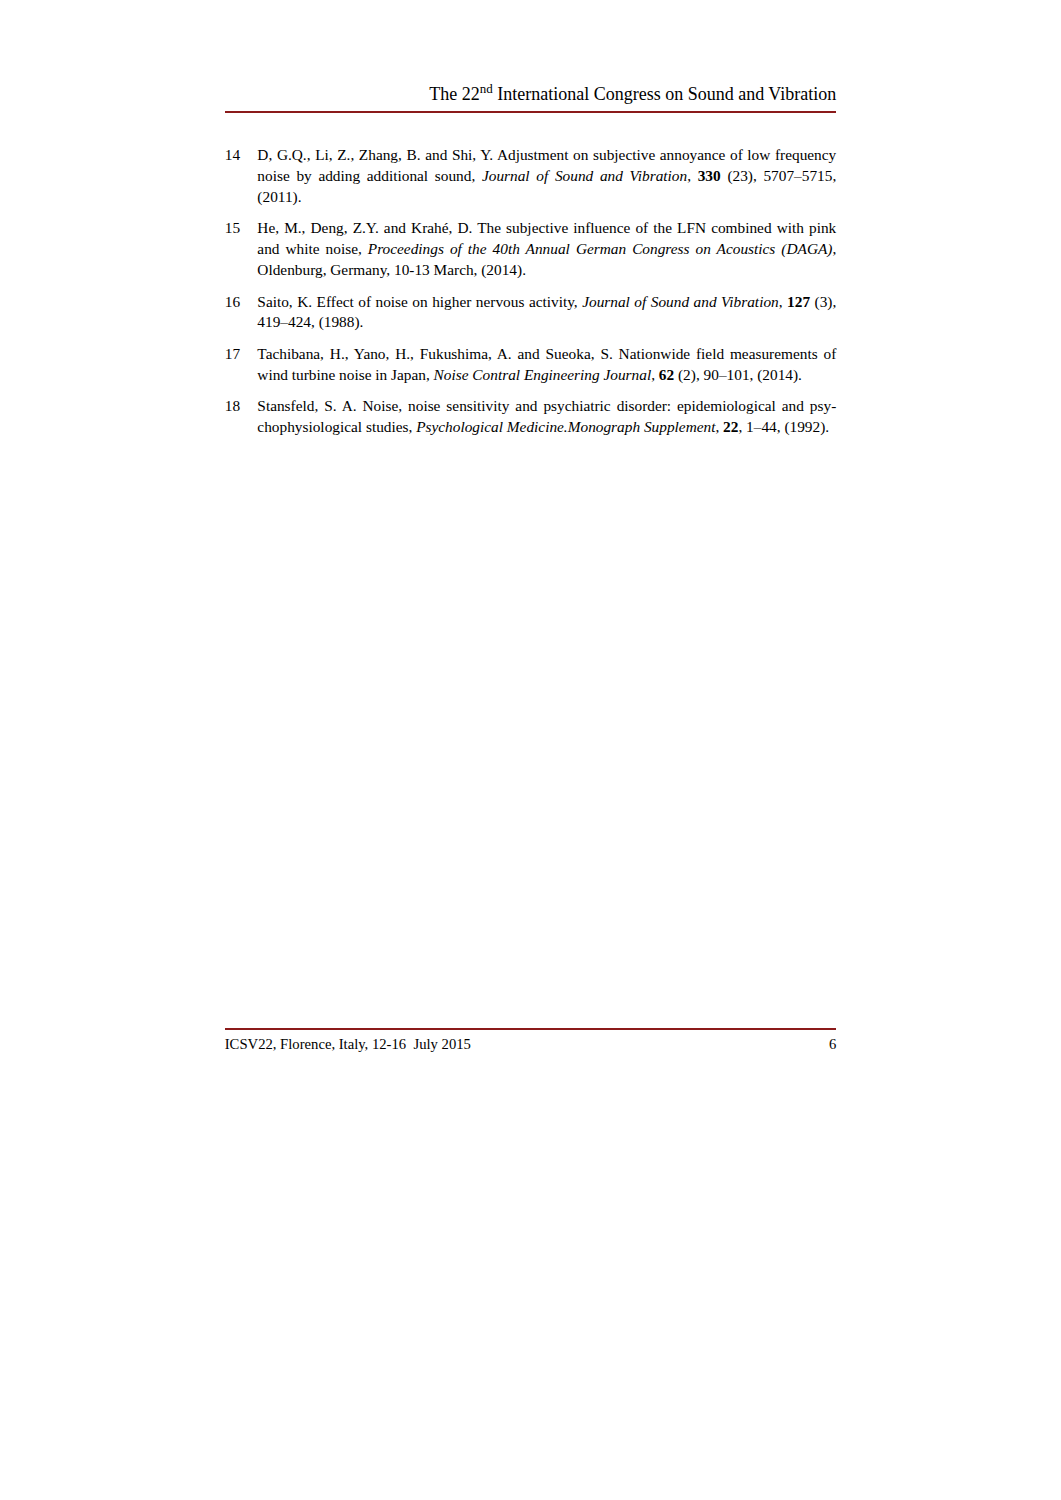The 22nd International Congress on Sound and Vibration
14 D, G.Q., Li, Z., Zhang, B. and Shi, Y. Adjustment on subjective annoyance of low frequency noise by adding additional sound, Journal of Sound and Vibration, 330 (23), 5707–5715, (2011).
15 He, M., Deng, Z.Y. and Krahé, D. The subjective influence of the LFN combined with pink and white noise, Proceedings of the 40th Annual German Congress on Acoustics (DAGA), Oldenburg, Germany, 10-13 March, (2014).
16 Saito, K. Effect of noise on higher nervous activity, Journal of Sound and Vibration, 127 (3), 419–424, (1988).
17 Tachibana, H., Yano, H., Fukushima, A. and Sueoka, S. Nationwide field measurements of wind turbine noise in Japan, Noise Contral Engineering Journal, 62 (2), 90–101, (2014).
18 Stansfeld, S. A. Noise, noise sensitivity and psychiatric disorder: epidemiological and psychophysiological studies, Psychological Medicine.Monograph Supplement, 22, 1–44, (1992).
ICSV22, Florence, Italy, 12-16 July 2015 6